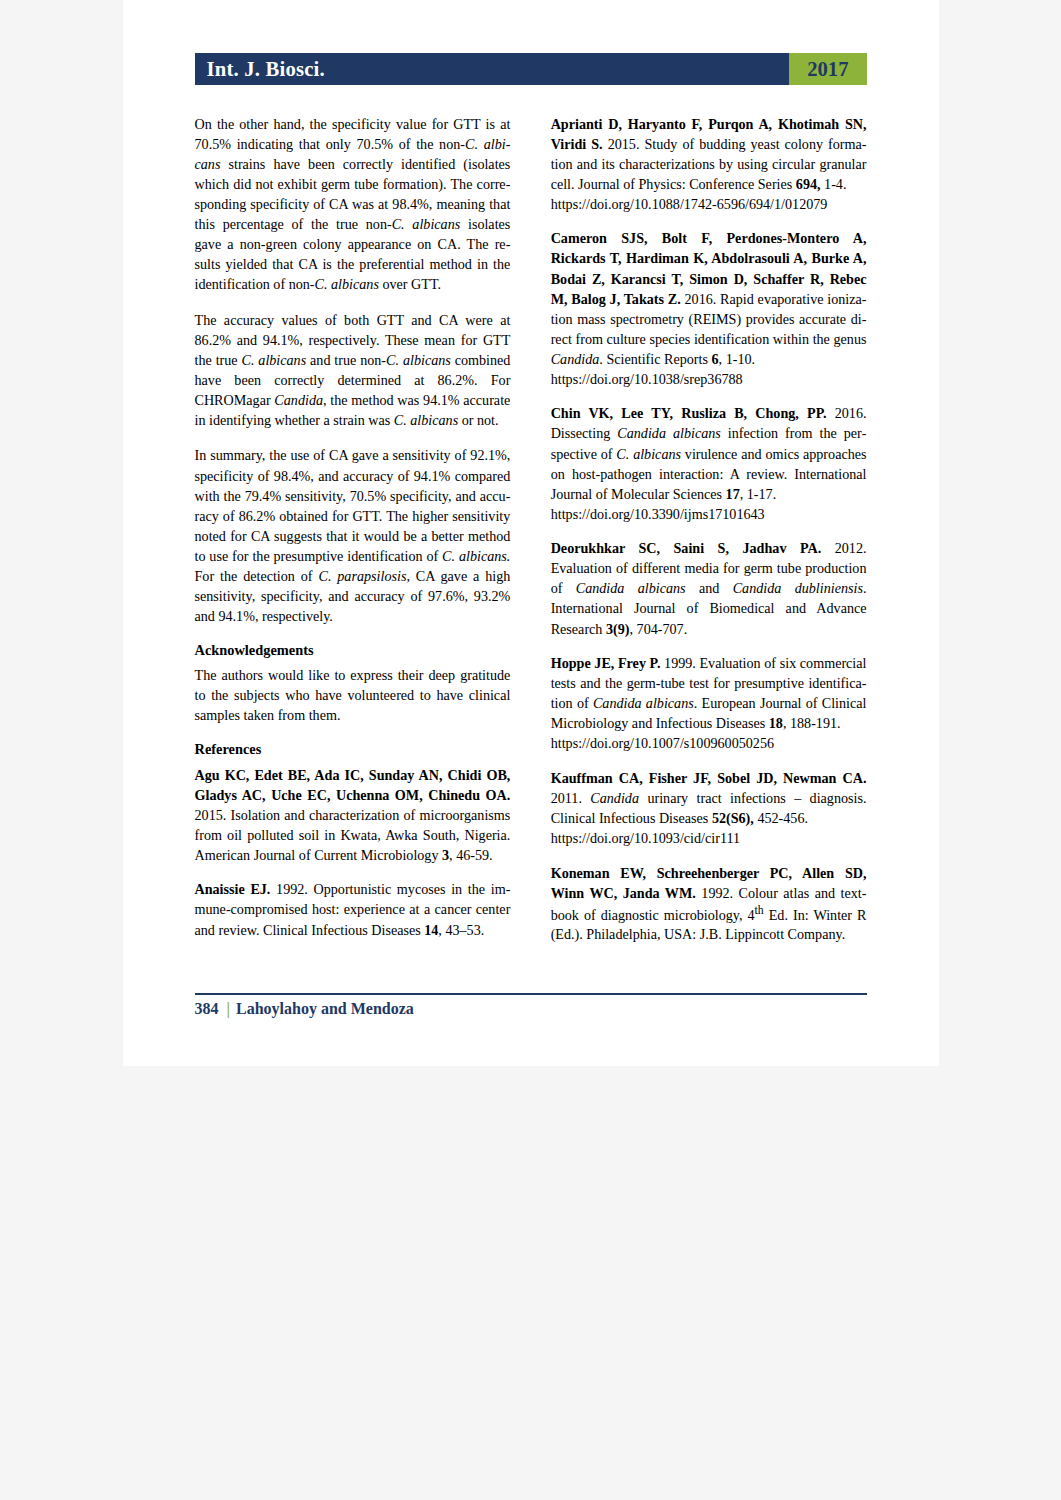Int. J. Biosci.
2017
On the other hand, the specificity value for GTT is at 70.5% indicating that only 70.5% of the non-C. albicans strains have been correctly identified (isolates which did not exhibit germ tube formation). The corresponding specificity of CA was at 98.4%, meaning that this percentage of the true non-C. albicans isolates gave a non-green colony appearance on CA. The results yielded that CA is the preferential method in the identification of non-C. albicans over GTT.
The accuracy values of both GTT and CA were at 86.2% and 94.1%, respectively. These mean for GTT the true C. albicans and true non-C. albicans combined have been correctly determined at 86.2%. For CHROMagar Candida, the method was 94.1% accurate in identifying whether a strain was C. albicans or not.
In summary, the use of CA gave a sensitivity of 92.1%, specificity of 98.4%, and accuracy of 94.1% compared with the 79.4% sensitivity, 70.5% specificity, and accuracy of 86.2% obtained for GTT. The higher sensitivity noted for CA suggests that it would be a better method to use for the presumptive identification of C. albicans. For the detection of C. parapsilosis, CA gave a high sensitivity, specificity, and accuracy of 97.6%, 93.2% and 94.1%, respectively.
Acknowledgements
The authors would like to express their deep gratitude to the subjects who have volunteered to have clinical samples taken from them.
References
Agu KC, Edet BE, Ada IC, Sunday AN, Chidi OB, Gladys AC, Uche EC, Uchenna OM, Chinedu OA. 2015. Isolation and characterization of microorganisms from oil polluted soil in Kwata, Awka South, Nigeria. American Journal of Current Microbiology 3, 46-59.
Anaissie EJ. 1992. Opportunistic mycoses in the immune-compromised host: experience at a cancer center and review. Clinical Infectious Diseases 14, 43–53.
Aprianti D, Haryanto F, Purqon A, Khotimah SN, Viridi S. 2015. Study of budding yeast colony formation and its characterizations by using circular granular cell. Journal of Physics: Conference Series 694, 1-4.
https://doi.org/10.1088/1742-6596/694/1/012079
Cameron SJS, Bolt F, Perdones-Montero A, Rickards T, Hardiman K, Abdolrasouli A, Burke A, Bodai Z, Karancsi T, Simon D, Schaffer R, Rebec M, Balog J, Takats Z. 2016. Rapid evaporative ionization mass spectrometry (REIMS) provides accurate direct from culture species identification within the genus Candida. Scientific Reports 6, 1-10.
https://doi.org/10.1038/srep36788
Chin VK, Lee TY, Rusliza B, Chong, PP. 2016. Dissecting Candida albicans infection from the perspective of C. albicans virulence and omics approaches on host-pathogen interaction: A review. International Journal of Molecular Sciences 17, 1-17.
https://doi.org/10.3390/ijms17101643
Deorukhkar SC, Saini S, Jadhav PA. 2012. Evaluation of different media for germ tube production of Candida albicans and Candida dubliniensis. International Journal of Biomedical and Advance Research 3(9), 704-707.
Hoppe JE, Frey P. 1999. Evaluation of six commercial tests and the germ-tube test for presumptive identification of Candida albicans. European Journal of Clinical Microbiology and Infectious Diseases 18, 188-191.
https://doi.org/10.1007/s100960050256
Kauffman CA, Fisher JF, Sobel JD, Newman CA. 2011. Candida urinary tract infections – diagnosis. Clinical Infectious Diseases 52(S6), 452-456.
https://doi.org/10.1093/cid/cir111
Koneman EW, Schreehenberger PC, Allen SD, Winn WC, Janda WM. 1992. Colour atlas and textbook of diagnostic microbiology, 4th Ed. In: Winter R (Ed.). Philadelphia, USA: J.B. Lippincott Company.
384|Lahoylahoy and Mendoza